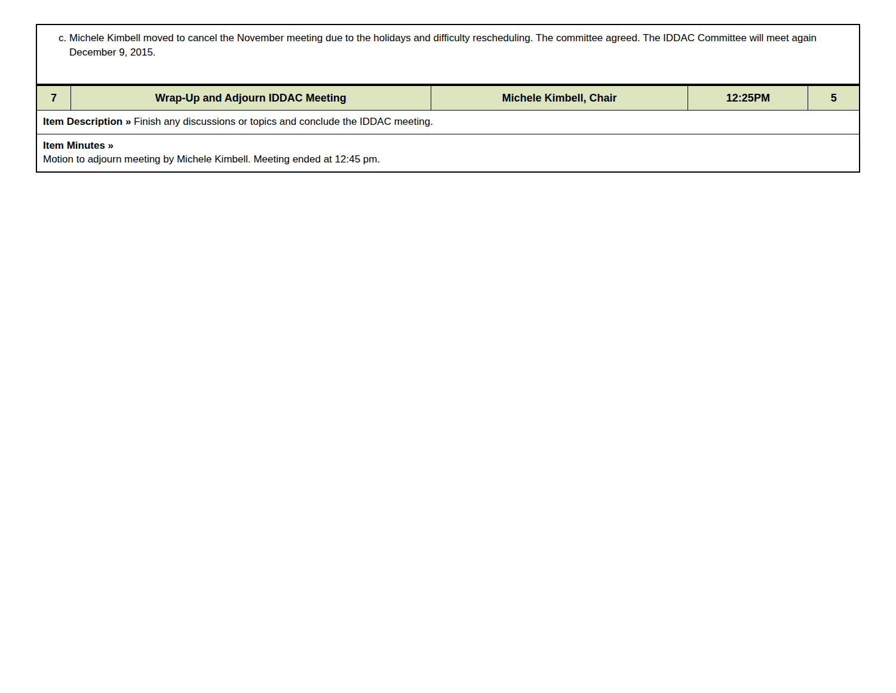Michele Kimbell moved to cancel the November meeting due to the holidays and difficulty rescheduling. The committee agreed. The IDDAC Committee will meet again December 9, 2015.
| 7 | Wrap-Up and Adjourn IDDAC Meeting | Michele Kimbell, Chair | 12:25PM | 5 |
| Item Description » Finish any discussions or topics and conclude the IDDAC meeting. |
| Item Minutes » Motion to adjourn meeting by Michele Kimbell. Meeting ended at 12:45 pm. |